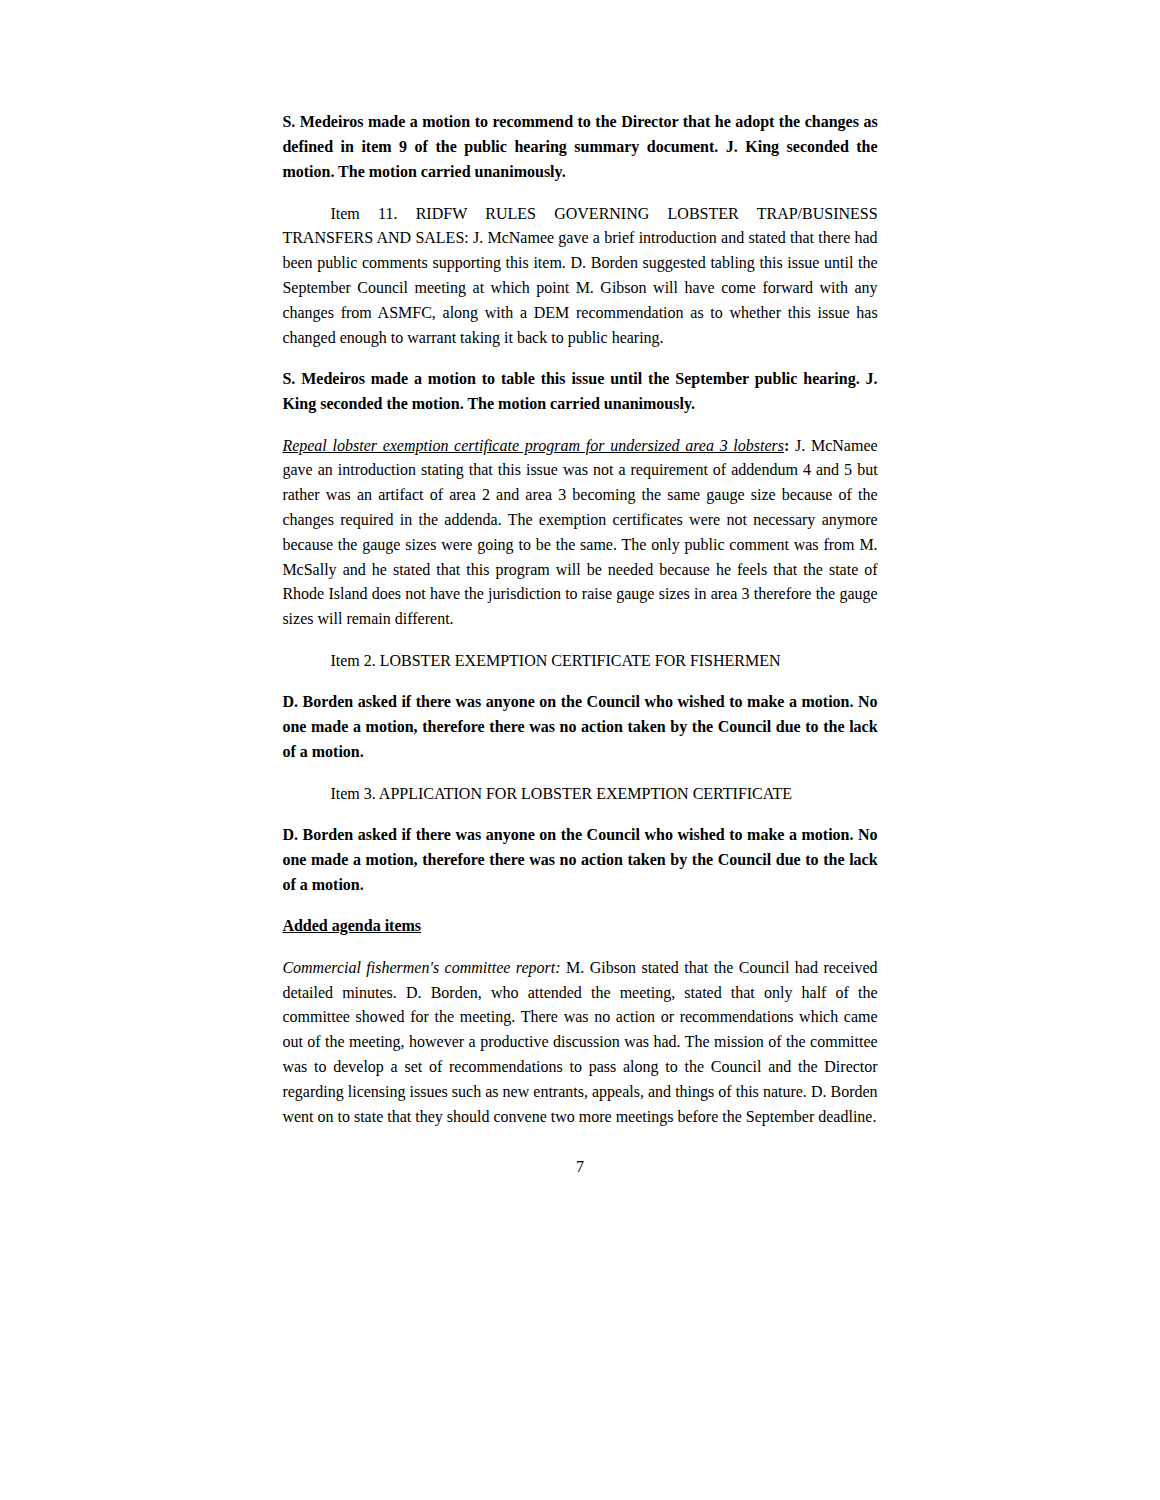S. Medeiros made a motion to recommend to the Director that he adopt the changes as defined in item 9 of the public hearing summary document. J. King seconded the motion. The motion carried unanimously.
Item 11. RIDFW RULES GOVERNING LOBSTER TRAP/BUSINESS TRANSFERS AND SALES: J. McNamee gave a brief introduction and stated that there had been public comments supporting this item. D. Borden suggested tabling this issue until the September Council meeting at which point M. Gibson will have come forward with any changes from ASMFC, along with a DEM recommendation as to whether this issue has changed enough to warrant taking it back to public hearing.
S. Medeiros made a motion to table this issue until the September public hearing. J. King seconded the motion. The motion carried unanimously.
Repeal lobster exemption certificate program for undersized area 3 lobsters: J. McNamee gave an introduction stating that this issue was not a requirement of addendum 4 and 5 but rather was an artifact of area 2 and area 3 becoming the same gauge size because of the changes required in the addenda. The exemption certificates were not necessary anymore because the gauge sizes were going to be the same. The only public comment was from M. McSally and he stated that this program will be needed because he feels that the state of Rhode Island does not have the jurisdiction to raise gauge sizes in area 3 therefore the gauge sizes will remain different.
Item 2. LOBSTER EXEMPTION CERTIFICATE FOR FISHERMEN
D. Borden asked if there was anyone on the Council who wished to make a motion. No one made a motion, therefore there was no action taken by the Council due to the lack of a motion.
Item 3. APPLICATION FOR LOBSTER EXEMPTION CERTIFICATE
D. Borden asked if there was anyone on the Council who wished to make a motion. No one made a motion, therefore there was no action taken by the Council due to the lack of a motion.
Added agenda items
Commercial fishermen's committee report: M. Gibson stated that the Council had received detailed minutes. D. Borden, who attended the meeting, stated that only half of the committee showed for the meeting. There was no action or recommendations which came out of the meeting, however a productive discussion was had. The mission of the committee was to develop a set of recommendations to pass along to the Council and the Director regarding licensing issues such as new entrants, appeals, and things of this nature. D. Borden went on to state that they should convene two more meetings before the September deadline.
7